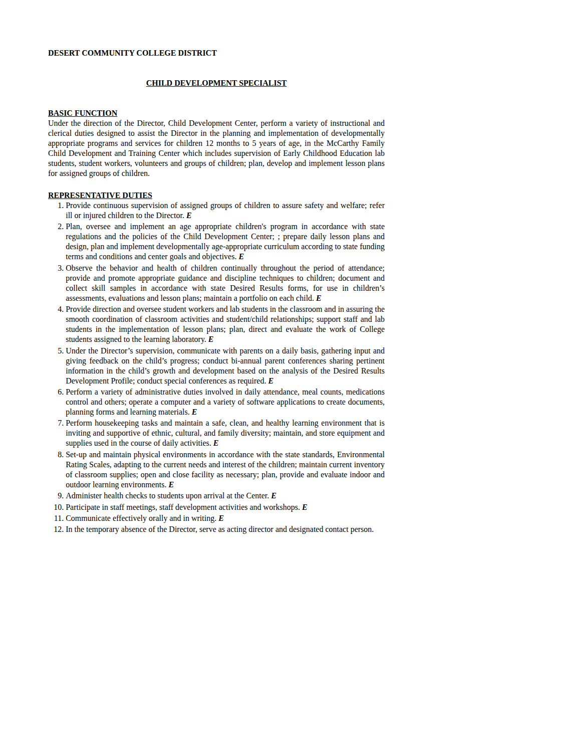DESERT COMMUNITY COLLEGE DISTRICT
CHILD DEVELOPMENT SPECIALIST
BASIC FUNCTION
Under the direction of the Director, Child Development Center, perform a variety of instructional and clerical duties designed to assist the Director in the planning and implementation of developmentally appropriate programs and services for children 12 months to 5 years of age, in the McCarthy Family Child Development and Training Center which includes supervision of Early Childhood Education lab students, student workers, volunteers and groups of children; plan, develop and implement lesson plans for assigned groups of children.
REPRESENTATIVE DUTIES
Provide continuous supervision of assigned groups of children to assure safety and welfare; refer ill or injured children to the Director. E
Plan, oversee and implement an age appropriate children's program in accordance with state regulations and the policies of the Child Development Center; ; prepare daily lesson plans and design, plan and implement developmentally age-appropriate curriculum according to state funding terms and conditions and center goals and objectives. E
Observe the behavior and health of children continually throughout the period of attendance; provide and promote appropriate guidance and discipline techniques to children; document and collect skill samples in accordance with state Desired Results forms, for use in children’s assessments, evaluations and lesson plans; maintain a portfolio on each child. E
Provide direction and oversee student workers and lab students in the classroom and in assuring the smooth coordination of classroom activities and student/child relationships; support staff and lab students in the implementation of lesson plans; plan, direct and evaluate the work of College students assigned to the learning laboratory. E
Under the Director’s supervision, communicate with parents on a daily basis, gathering input and giving feedback on the child’s progress; conduct bi-annual parent conferences sharing pertinent information in the child’s growth and development based on the analysis of the Desired Results Development Profile; conduct special conferences as required. E
Perform a variety of administrative duties involved in daily attendance, meal counts, medications control and others; operate a computer and a variety of software applications to create documents, planning forms and learning materials. E
Perform housekeeping tasks and maintain a safe, clean, and healthy learning environment that is inviting and supportive of ethnic, cultural, and family diversity; maintain, and store equipment and supplies used in the course of daily activities. E
Set-up and maintain physical environments in accordance with the state standards, Environmental Rating Scales, adapting to the current needs and interest of the children; maintain current inventory of classroom supplies; open and close facility as necessary; plan, provide and evaluate indoor and outdoor learning environments. E
Administer health checks to students upon arrival at the Center. E
Participate in staff meetings, staff development activities and workshops. E
Communicate effectively orally and in writing. E
In the temporary absence of the Director, serve as acting director and designated contact person.